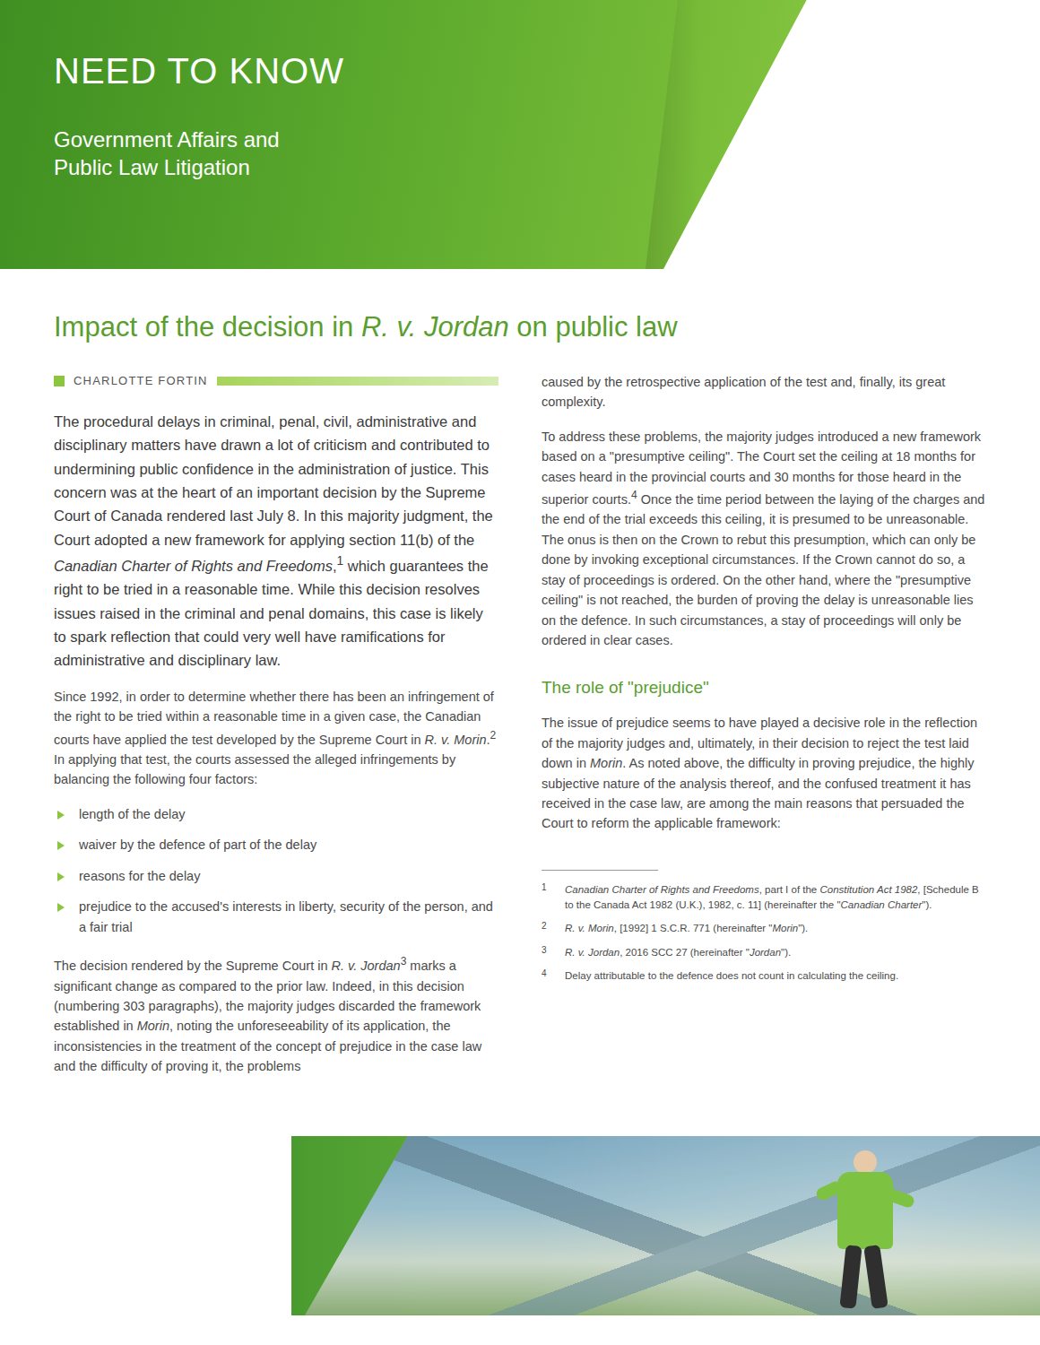NEED TO KNOW
Government Affairs and
Public Law Litigation
October 2016
lavery
Lawyers
Impact of the decision in R. v. Jordan on public law
Charlotte Fortin
The procedural delays in criminal, penal, civil, administrative and disciplinary matters have drawn a lot of criticism and contributed to undermining public confidence in the administration of justice. This concern was at the heart of an important decision by the Supreme Court of Canada rendered last July 8. In this majority judgment, the Court adopted a new framework for applying section 11(b) of the Canadian Charter of Rights and Freedoms,1 which guarantees the right to be tried in a reasonable time. While this decision resolves issues raised in the criminal and penal domains, this case is likely to spark reflection that could very well have ramifications for administrative and disciplinary law.
Since 1992, in order to determine whether there has been an infringement of the right to be tried within a reasonable time in a given case, the Canadian courts have applied the test developed by the Supreme Court in R. v. Morin.2 In applying that test, the courts assessed the alleged infringements by balancing the following four factors:
length of the delay
waiver by the defence of part of the delay
reasons for the delay
prejudice to the accused's interests in liberty, security of the person, and a fair trial
The decision rendered by the Supreme Court in R. v. Jordan3 marks a significant change as compared to the prior law. Indeed, in this decision (numbering 303 paragraphs), the majority judges discarded the framework established in Morin, noting the unforeseeability of its application, the inconsistencies in the treatment of the concept of prejudice in the case law and the difficulty of proving it, the problems
caused by the retrospective application of the test and, finally, its great complexity.
To address these problems, the majority judges introduced a new framework based on a "presumptive ceiling". The Court set the ceiling at 18 months for cases heard in the provincial courts and 30 months for those heard in the superior courts.4 Once the time period between the laying of the charges and the end of the trial exceeds this ceiling, it is presumed to be unreasonable. The onus is then on the Crown to rebut this presumption, which can only be done by invoking exceptional circumstances. If the Crown cannot do so, a stay of proceedings is ordered. On the other hand, where the "presumptive ceiling" is not reached, the burden of proving the delay is unreasonable lies on the defence. In such circumstances, a stay of proceedings will only be ordered in clear cases.
The role of "prejudice"
The issue of prejudice seems to have played a decisive role in the reflection of the majority judges and, ultimately, in their decision to reject the test laid down in Morin. As noted above, the difficulty in proving prejudice, the highly subjective nature of the analysis thereof, and the confused treatment it has received in the case law, are among the main reasons that persuaded the Court to reform the applicable framework:
Canadian Charter of Rights and Freedoms, part I of the Constitution Act 1982, [Schedule B to the Canada Act 1982 (U.K.), 1982, c. 11] (hereinafter the "Canadian Charter").
R. v. Morin, [1992] 1 S.C.R. 771 (hereinafter "Morin").
R. v. Jordan, 2016 SCC 27 (hereinafter "Jordan").
Delay attributable to the defence does not count in calculating the ceiling.
Ahead of the curve